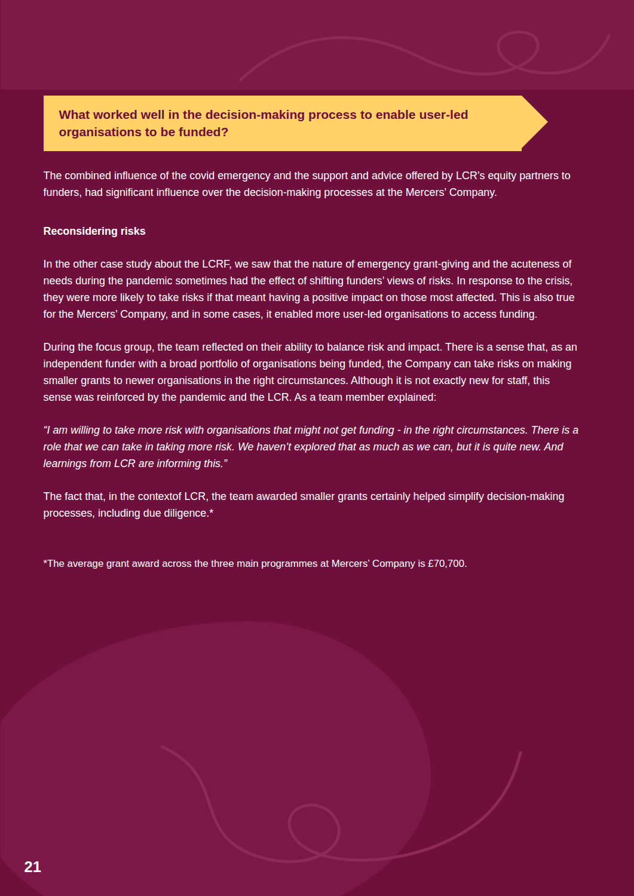What worked well in the decision-making process to enable user-led organisations to be funded?
The combined influence of the covid emergency and the support and advice offered by LCR’s equity partners to funders, had significant influence over the decision-making processes at the Mercers’ Company.
Reconsidering risks
In the other case study about the LCRF, we saw that the nature of emergency grant-giving and the acuteness of needs during the pandemic sometimes had the effect of shifting funders’ views of risks. In response to the crisis, they were more likely to take risks if that meant having a positive impact on those most affected. This is also true for the Mercers’ Company, and in some cases, it enabled more user-led organisations to access funding.
During the focus group, the team reflected on their ability to balance risk and impact. There is a sense that, as an independent funder with a broad portfolio of organisations being funded, the Company can take risks on making smaller grants to newer organisations in the right circumstances. Although it is not exactly new for staff, this sense was reinforced by the pandemic and the LCR. As a team member explained:
“I am willing to take more risk with organisations that might not get funding - in the right circumstances. There is a role that we can take in taking more risk. We haven’t explored that as much as we can, but it is quite new. And learnings from LCR are informing this.”
The fact that, in the contextof LCR, the team awarded smaller grants certainly helped simplify decision-making processes, including due diligence.*
*The average grant award across the three main programmes at Mercers’ Company is £70,700.
21